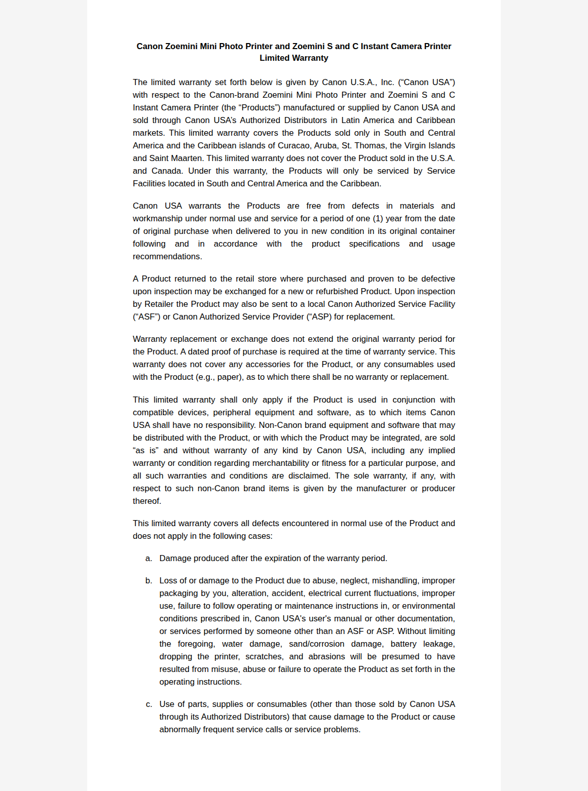Canon Zoemini Mini Photo Printer and Zoemini S and C Instant Camera Printer Limited Warranty
The limited warranty set forth below is given by Canon U.S.A., Inc. (“Canon USA”) with respect to the Canon-brand Zoemini Mini Photo Printer and Zoemini S and C Instant Camera Printer (the “Products”) manufactured or supplied by Canon USA and sold through Canon USA’s Authorized Distributors in Latin America and Caribbean markets. This limited warranty covers the Products sold only in South and Central America and the Caribbean islands of Curacao, Aruba, St. Thomas, the Virgin Islands and Saint Maarten. This limited warranty does not cover the Product sold in the U.S.A. and Canada. Under this warranty, the Products will only be serviced by Service Facilities located in South and Central America and the Caribbean.
Canon USA warrants the Products are free from defects in materials and workmanship under normal use and service for a period of one (1) year from the date of original purchase when delivered to you in new condition in its original container following and in accordance with the product specifications and usage recommendations.
A Product returned to the retail store where purchased and proven to be defective upon inspection may be exchanged for a new or refurbished Product. Upon inspection by Retailer the Product may also be sent to a local Canon Authorized Service Facility (“ASF”) or Canon Authorized Service Provider (“ASP) for replacement.
Warranty replacement or exchange does not extend the original warranty period for the Product. A dated proof of purchase is required at the time of warranty service. This warranty does not cover any accessories for the Product, or any consumables used with the Product (e.g., paper), as to which there shall be no warranty or replacement.
This limited warranty shall only apply if the Product is used in conjunction with compatible devices, peripheral equipment and software, as to which items Canon USA shall have no responsibility. Non-Canon brand equipment and software that may be distributed with the Product, or with which the Product may be integrated, are sold “as is” and without warranty of any kind by Canon USA, including any implied warranty or condition regarding merchantability or fitness for a particular purpose, and all such warranties and conditions are disclaimed. The sole warranty, if any, with respect to such non-Canon brand items is given by the manufacturer or producer thereof.
This limited warranty covers all defects encountered in normal use of the Product and does not apply in the following cases:
Damage produced after the expiration of the warranty period.
Loss of or damage to the Product due to abuse, neglect, mishandling, improper packaging by you, alteration, accident, electrical current fluctuations, improper use, failure to follow operating or maintenance instructions in, or environmental conditions prescribed in, Canon USA's user's manual or other documentation, or services performed by someone other than an ASF or ASP. Without limiting the foregoing, water damage, sand/corrosion damage, battery leakage, dropping the printer, scratches, and abrasions will be presumed to have resulted from misuse, abuse or failure to operate the Product as set forth in the operating instructions.
Use of parts, supplies or consumables (other than those sold by Canon USA through its Authorized Distributors) that cause damage to the Product or cause abnormally frequent service calls or service problems.